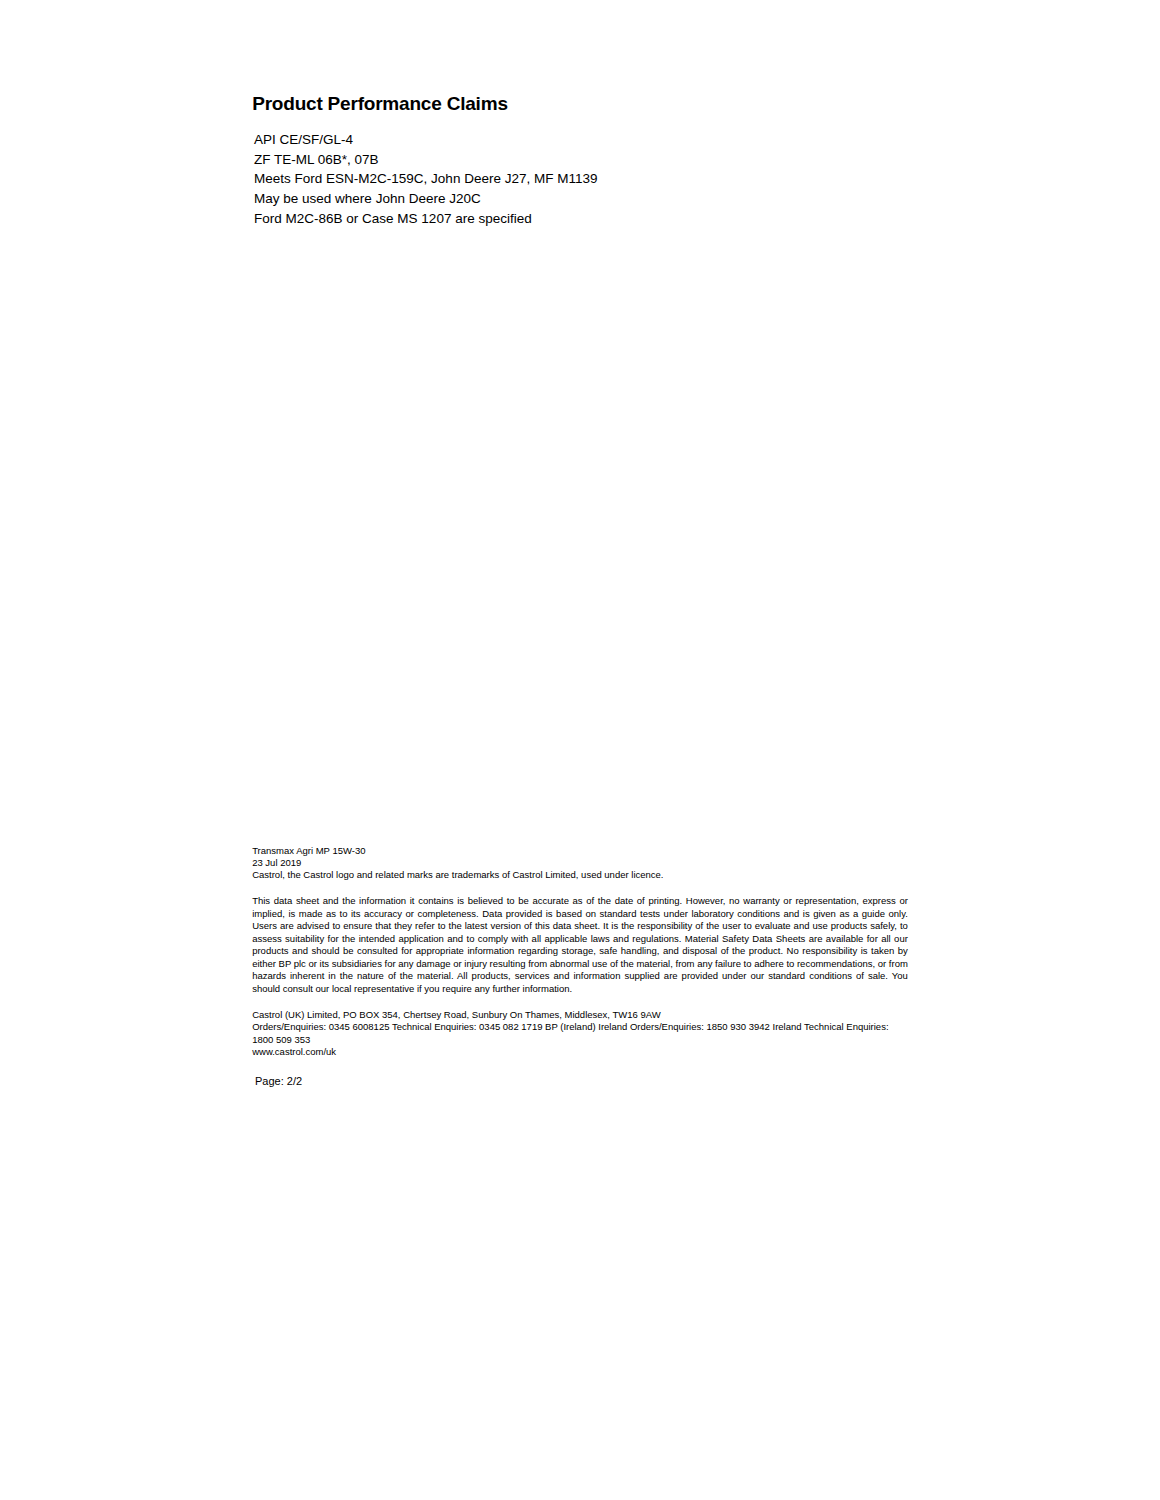Product Performance Claims
API CE/SF/GL-4
ZF TE-ML 06B*, 07B
Meets Ford ESN-M2C-159C, John Deere J27, MF M1139
May be used where John Deere J20C
Ford M2C-86B or Case MS 1207 are specified
Transmax Agri MP 15W-30
23 Jul 2019
Castrol, the Castrol logo and related marks are trademarks of Castrol Limited, used under licence.
This data sheet and the information it contains is believed to be accurate as of the date of printing. However, no warranty or representation, express or implied, is made as to its accuracy or completeness. Data provided is based on standard tests under laboratory conditions and is given as a guide only. Users are advised to ensure that they refer to the latest version of this data sheet. It is the responsibility of the user to evaluate and use products safely, to assess suitability for the intended application and to comply with all applicable laws and regulations. Material Safety Data Sheets are available for all our products and should be consulted for appropriate information regarding storage, safe handling, and disposal of the product. No responsibility is taken by either BP plc or its subsidiaries for any damage or injury resulting from abnormal use of the material, from any failure to adhere to recommendations, or from hazards inherent in the nature of the material. All products, services and information supplied are provided under our standard conditions of sale. You should consult our local representative if you require any further information.
Castrol (UK) Limited, PO BOX 354, Chertsey Road, Sunbury On Thames, Middlesex, TW16 9AW
Orders/Enquiries: 0345 6008125 Technical Enquiries: 0345 082 1719 BP (Ireland) Ireland Orders/Enquiries: 1850 930 3942 Ireland Technical Enquiries: 1800 509 353
www.castrol.com/uk
Page: 2/2